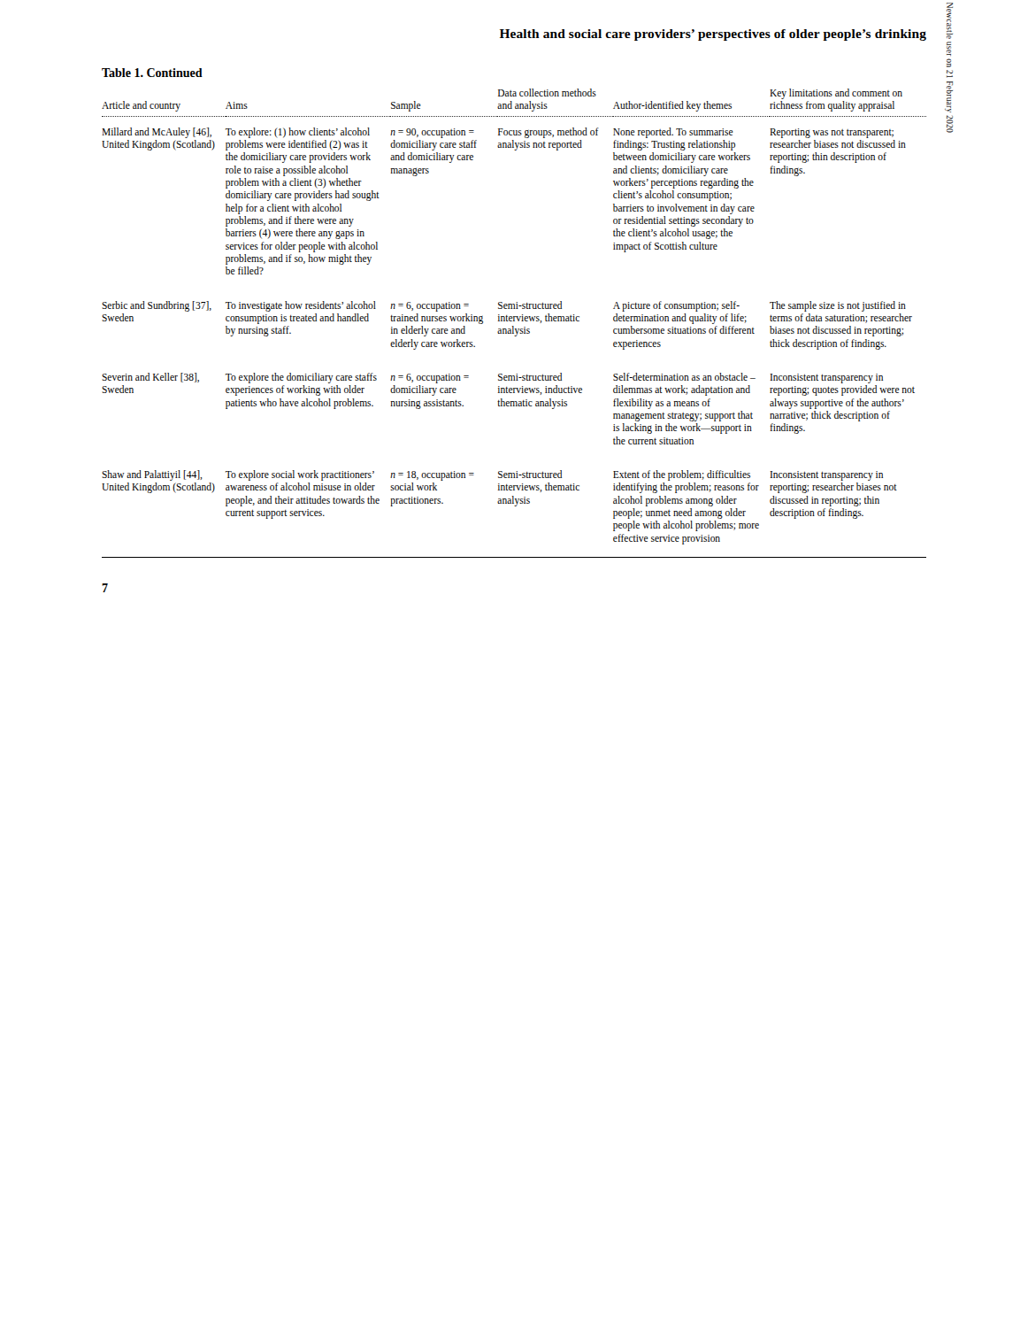Health and social care providers’ perspectives of older people’s drinking
Downloaded from https://academic.oup.com/ageing/advance-article-abstract/doi/10.1093/ageing/afaa005/5741780 by University of Newcastle user on 21 February 2020
Table 1. Continued
| Article and country | Aims | Sample | Data collection methods and analysis | Author-identified key themes | Key limitations and comment on richness from quality appraisal |
| --- | --- | --- | --- | --- | --- |
| Millard and McAuley [46], United Kingdom (Scotland) | To explore: (1) how clients’ alcohol problems were identified (2) was it the domiciliary care providers work role to raise a possible alcohol problem with a client (3) whether domiciliary care providers had sought help for a client with alcohol problems, and if there were any barriers (4) were there any gaps in services for older people with alcohol problems, and if so, how might they be filled? | n = 90, occupation = domiciliary care staff and domiciliary care managers | Focus groups, method of analysis not reported | None reported. To summarise findings: Trusting relationship between domiciliary care workers and clients; domiciliary care workers’ perceptions regarding the client’s alcohol consumption; barriers to involvement in day care or residential settings secondary to the client’s alcohol usage; the impact of Scottish culture | Reporting was not transparent; researcher biases not discussed in reporting; thin description of findings. |
| Serbic and Sundbring [37], Sweden | To investigate how residents’ alcohol consumption is treated and handled by nursing staff. | n = 6, occupation = trained nurses working in elderly care and elderly care workers. | Semi-structured interviews, thematic analysis | A picture of consumption; self-determination and quality of life; cumbersome situations of different experiences | The sample size is not justified in terms of data saturation; researcher biases not discussed in reporting; thick description of findings. |
| Severin and Keller [38], Sweden | To explore the domiciliary care staffs experiences of working with older patients who have alcohol problems. | n = 6, occupation = domiciliary care nursing assistants. | Semi-structured interviews, inductive thematic analysis | Self-determination as an obstacle – dilemmas at work; adaptation and flexibility as a means of management strategy; support that is lacking in the work—support in the current situation | Inconsistent transparency in reporting; quotes provided were not always supportive of the authors’ narrative; thick description of findings. |
| Shaw and Palattiyil [44], United Kingdom (Scotland) | To explore social work practitioners’ awareness of alcohol misuse in older people, and their attitudes towards the current support services. | n = 18, occupation = social work practitioners. | Semi-structured interviews, thematic analysis | Extent of the problem; difficulties identifying the problem; reasons for alcohol problems among older people; unmet need among older people with alcohol problems; more effective service provision | Inconsistent transparency in reporting; researcher biases not discussed in reporting; thin description of findings. |
7